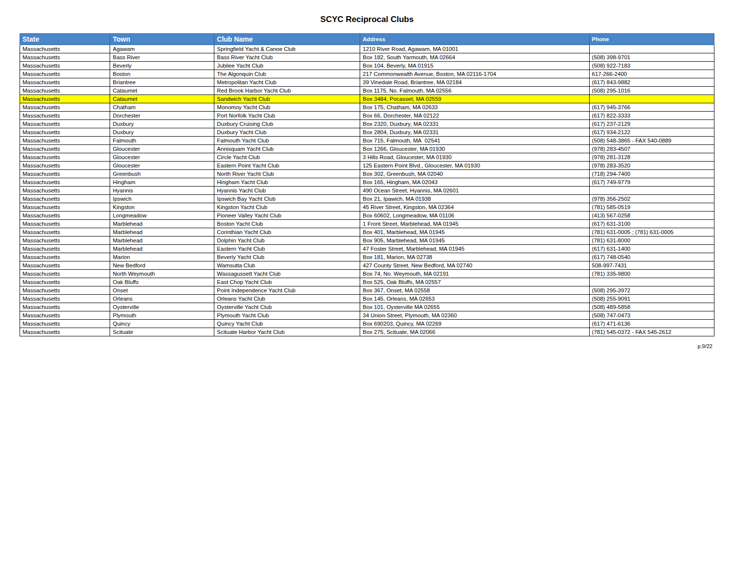SCYC Reciprocal Clubs
| State | Town | Club Name | Address | Phone |
| --- | --- | --- | --- | --- |
| Massachusetts | Agawam | Springfield Yacht & Canoe Club | 1210 River Road, Agawam, MA 01001 | |
| Massachusetts | Bass River | Bass River Yacht Club | Box 182, South Yarmouth, MA 02664 | (508) 398-9701 |
| Massachusetts | Beverly | Jubilee Yacht Club | Box 104, Beverly, MA 01915 | (508) 922-7183 |
| Massachusetts | Boston | The Algonquin Club | 217 Commonwealth Avenue, Boston, MA 02116-1704 | 617-266-2400 |
| Massachusetts | Briantree | Metropolitan Yacht Club | 39 Vinedale Road, Briantree, MA 02184 | (617) 843-9882 |
| Massachusetts | Cataumet | Red Brook Harbor Yacht Club | Box 1175, No. Falmouth, MA 02556 | (508) 295-1016 |
| Massachusetts | Cataumet | Sandwich Yacht Club | Box 3484, Pocasset, MA 02559 | |
| Massachusetts | Chatham | Monomoy Yacht Club | Box 175, Chatham, MA 02633 | (617) 945-3766 |
| Massachusetts | Dorchester | Port Norfolk Yacht Club | Box 66, Dorchester, MA 02122 | (617) 822-3333 |
| Massachusetts | Duxbury | Duxbury Cruising Club | Box 2320, Duxbury, MA 02331 | (617) 237-2129 |
| Massachusetts | Duxbury | Duxbury Yacht Club | Box 2804, Duxbury, MA 02331 | (617) 934-2122 |
| Massachusetts | Falmouth | Falmouth Yacht Club | Box 715, Falmouth, MA 02541 | (508) 548-3865 - FAX 540-0889 |
| Massachusetts | Gloucester | Annisquam Yacht Club | Box 1266, Gloucester, MA 01930 | (978) 283-4507 |
| Massachusetts | Gloucester | Circle Yacht Club | 3 Hills Road, Gloucester, MA 01930 | (978) 281-3128 |
| Massachusetts | Gloucester | Eastern Point Yacht Club | 125 Eastern Point Blvd., Gloucester, MA 01930 | (978) 283-3520 |
| Massachusetts | Greenbush | North River Yacht Club | Box 302, Greenbush, MA 02040 | (718) 294-7400 |
| Massachusetts | Hingham | Hingham Yacht Club | Box 165, Hingham, MA 02043 | (617) 749-9779 |
| Massachusetts | Hyannis | Hyannis Yacht Club | 490 Ocean Street, Hyannis, MA 02601 | |
| Massachusetts | Ipswich | Ipswich Bay Yacht Club | Box 21, Ipawich, MA 01938 | (978) 356-2502 |
| Massachusetts | Kingston | Kingston Yacht Club | 45 River Street, Kingston, MA 02364 | (781) 585-0519 |
| Massachusetts | Longmeadow | Pioneer Valley Yacht Club | Box 60602, Longmeadow, MA 01106 | (413) 567-0258 |
| Massachusetts | Marblehead | Boston Yacht Club | 1 Front Street, Marblehead, MA 01945 | (617) 631-3100 |
| Massachusetts | Marblehead | Corinthian Yacht Club | Box 401, Marblehead, MA 01945 | (781) 631-0005 ; (781) 631-0005 |
| Massachusetts | Marblehead | Dolphin Yacht Club | Box 905, Marblehead, MA 01945 | (781) 631-8000 |
| Massachusetts | Marblehead | Eastern Yacht Club | 47 Foster Street, Marblehead, MA 01945 | (617) 631-1400 |
| Massachusetts | Marion | Beverly Yacht Club | Box 181, Marion, MA 02738 | (617) 748-0540 |
| Massachusetts | New Bedford | Wamsutta Club | 427 County Street, New Bedford, MA 02740 | 508-997-7431 |
| Massachusetts | North Weymouth | Wassagussett Yacht Club | Box 74, No. Weymouth, MA 02191 | (781) 335-9800 |
| Massachusetts | Oak Bluffs | East Chop Yacht Club | Box 525, Oak Bluffs, MA 02557 | |
| Massachusetts | Onset | Point Independence Yacht Club | Box 367, Onset, MA 02558 | (508) 295-3972 |
| Massachusetts | Orleans | Orleans Yacht Club | Box 145, Orleans, MA 02653 | (508) 255-9091 |
| Massachusetts | Oysterville | Oysterville Yacht Club | Box 101, Oysterville MA 02655 | (508) 489-5858 |
| Massachusetts | Plymouth | Plymouth Yacht Club | 34 Union Street, Plymouth, MA 02360 | (508) 747-0473 |
| Massachusetts | Quincy | Quincy Yacht Club | Box 690203, Quincy, MA 02269 | (617) 471-6136 |
| Massachusetts | Scituate | Scituate Harbor Yacht Club | Box 275, Scituate, MA 02066 | (781) 545-0372 - FAX 545-2612 |
p.9/22